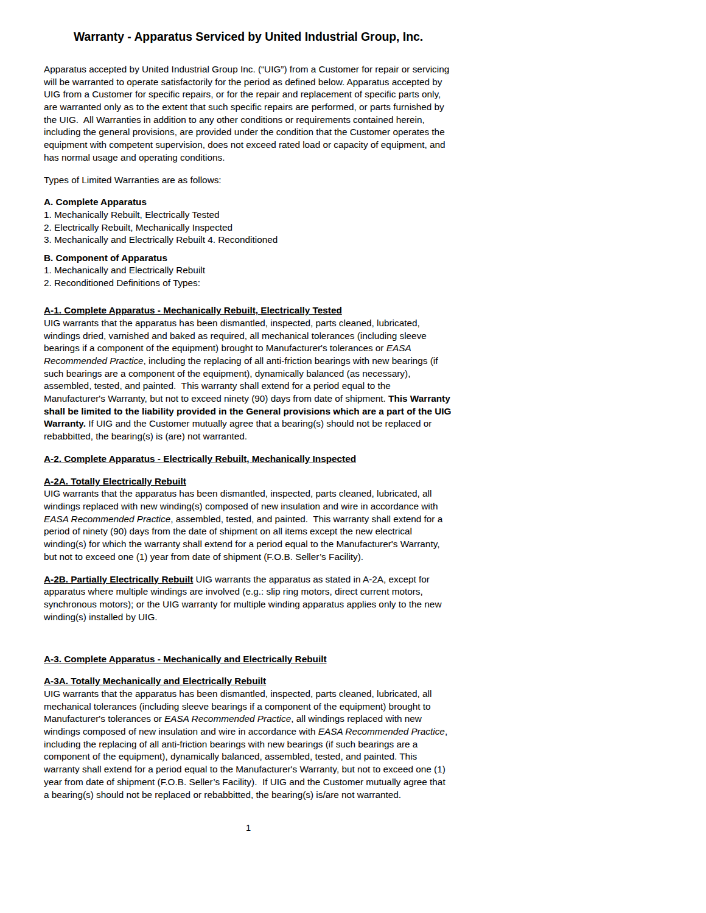Warranty - Apparatus Serviced by United Industrial Group, Inc.
Apparatus accepted by United Industrial Group Inc. (“UIG”) from a Customer for repair or servicing will be warranted to operate satisfactorily for the period as defined below. Apparatus accepted by UIG from a Customer for specific repairs, or for the repair and replacement of specific parts only, are warranted only as to the extent that such specific repairs are performed, or parts furnished by the UIG. All Warranties in addition to any other conditions or requirements contained herein, including the general provisions, are provided under the condition that the Customer operates the equipment with competent supervision, does not exceed rated load or capacity of equipment, and has normal usage and operating conditions.
Types of Limited Warranties are as follows:
A. Complete Apparatus
1. Mechanically Rebuilt, Electrically Tested
2. Electrically Rebuilt, Mechanically Inspected
3. Mechanically and Electrically Rebuilt 4. Reconditioned
B. Component of Apparatus
1. Mechanically and Electrically Rebuilt
2. Reconditioned Definitions of Types:
A-1. Complete Apparatus - Mechanically Rebuilt, Electrically Tested
UIG warrants that the apparatus has been dismantled, inspected, parts cleaned, lubricated, windings dried, varnished and baked as required, all mechanical tolerances (including sleeve bearings if a component of the equipment) brought to Manufacturer's tolerances or EASA Recommended Practice, including the replacing of all anti-friction bearings with new bearings (if such bearings are a component of the equipment), dynamically balanced (as necessary), assembled, tested, and painted. This warranty shall extend for a period equal to the Manufacturer's Warranty, but not to exceed ninety (90) days from date of shipment. This Warranty shall be limited to the liability provided in the General provisions which are a part of the UIG Warranty. If UIG and the Customer mutually agree that a bearing(s) should not be replaced or rebabbitted, the bearing(s) is (are) not warranted.
A-2. Complete Apparatus - Electrically Rebuilt, Mechanically Inspected
A-2A. Totally Electrically Rebuilt
UIG warrants that the apparatus has been dismantled, inspected, parts cleaned, lubricated, all windings replaced with new winding(s) composed of new insulation and wire in accordance with EASA Recommended Practice, assembled, tested, and painted. This warranty shall extend for a period of ninety (90) days from the date of shipment on all items except the new electrical winding(s) for which the warranty shall extend for a period equal to the Manufacturer's Warranty, but not to exceed one (1) year from date of shipment (F.O.B. Seller’s Facility).
A-2B. Partially Electrically Rebuilt UIG warrants the apparatus as stated in A-2A, except for apparatus where multiple windings are involved (e.g.: slip ring motors, direct current motors, synchronous motors); or the UIG warranty for multiple winding apparatus applies only to the new winding(s) installed by UIG.
A-3. Complete Apparatus - Mechanically and Electrically Rebuilt
A-3A. Totally Mechanically and Electrically Rebuilt
UIG warrants that the apparatus has been dismantled, inspected, parts cleaned, lubricated, all mechanical tolerances (including sleeve bearings if a component of the equipment) brought to Manufacturer's tolerances or EASA Recommended Practice, all windings replaced with new windings composed of new insulation and wire in accordance with EASA Recommended Practice, including the replacing of all anti-friction bearings with new bearings (if such bearings are a component of the equipment), dynamically balanced, assembled, tested, and painted. This warranty shall extend for a period equal to the Manufacturer's Warranty, but not to exceed one (1) year from date of shipment (F.O.B. Seller’s Facility). If UIG and the Customer mutually agree that a bearing(s) should not be replaced or rebabbitted, the bearing(s) is/are not warranted.
1